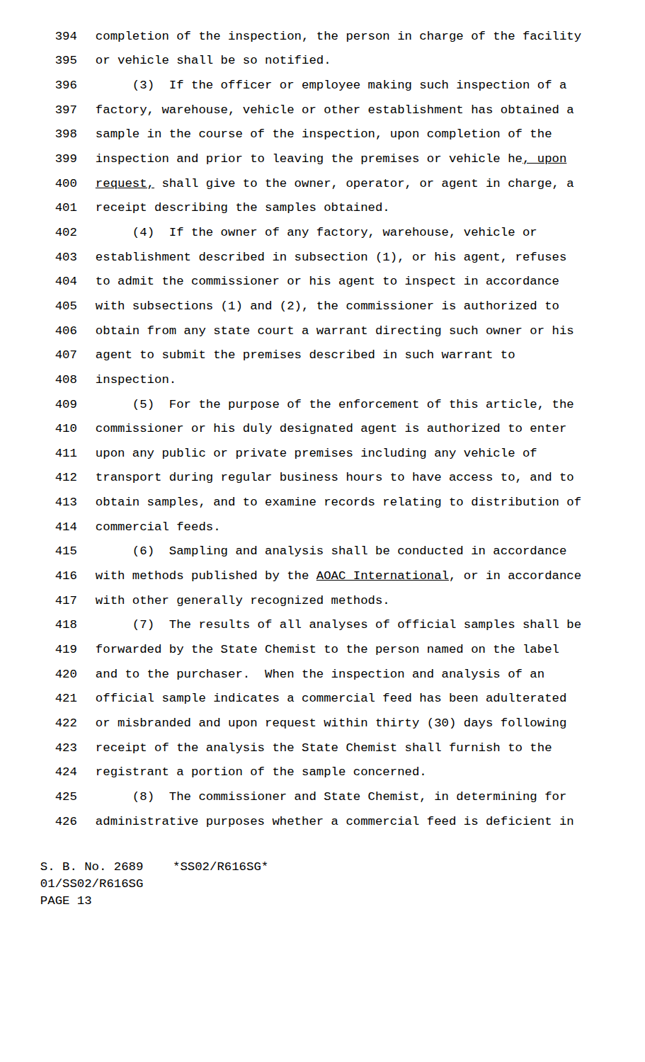completion of the inspection, the person in charge of the facility
or vehicle shall be so notified.
(3) If the officer or employee making such inspection of a
factory, warehouse, vehicle or other establishment has obtained a
sample in the course of the inspection, upon completion of the
inspection and prior to leaving the premises or vehicle he, upon
request, shall give to the owner, operator, or agent in charge, a
receipt describing the samples obtained.
(4) If the owner of any factory, warehouse, vehicle or
establishment described in subsection (1), or his agent, refuses
to admit the commissioner or his agent to inspect in accordance
with subsections (1) and (2), the commissioner is authorized to
obtain from any state court a warrant directing such owner or his
agent to submit the premises described in such warrant to
inspection.
(5) For the purpose of the enforcement of this article, the
commissioner or his duly designated agent is authorized to enter
upon any public or private premises including any vehicle of
transport during regular business hours to have access to, and to
obtain samples, and to examine records relating to distribution of
commercial feeds.
(6) Sampling and analysis shall be conducted in accordance
with methods published by the AOAC International, or in accordance
with other generally recognized methods.
(7) The results of all analyses of official samples shall be
forwarded by the State Chemist to the person named on the label
and to the purchaser. When the inspection and analysis of an
official sample indicates a commercial feed has been adulterated
or misbranded and upon request within thirty (30) days following
receipt of the analysis the State Chemist shall furnish to the
registrant a portion of the sample concerned.
(8) The commissioner and State Chemist, in determining for
administrative purposes whether a commercial feed is deficient in
S. B. No. 2689 *SS02/R616SG*
01/SS02/R616SG
PAGE 13